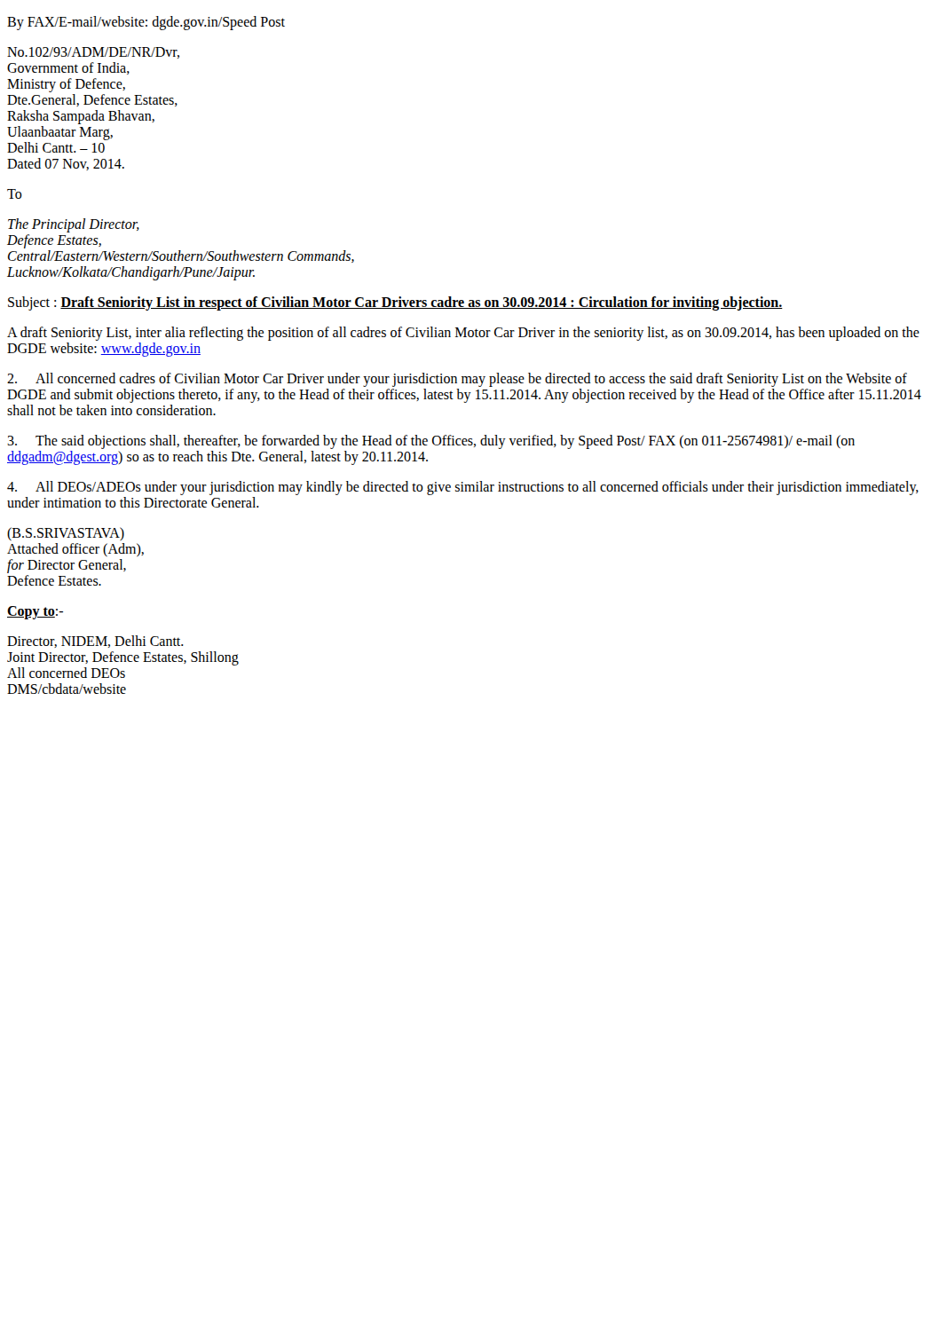By FAX/E-mail/website: dgde.gov.in/Speed Post
No.102/93/ADM/DE/NR/Dvr,
Government of India,
Ministry of Defence,
Dte.General, Defence Estates,
Raksha Sampada Bhavan,
Ulaanbaatar Marg,
Delhi Cantt. – 10
Dated 07 Nov, 2014.
To
The Principal Director,
Defence Estates,
Central/Eastern/Western/Southern/Southwestern Commands,
Lucknow/Kolkata/Chandigarh/Pune/Jaipur.
Subject : Draft Seniority List in respect of Civilian Motor Car Drivers cadre as on 30.09.2014 : Circulation for inviting objection.
A draft Seniority List, inter alia reflecting the position of all cadres of Civilian Motor Car Driver in the seniority list, as on 30.09.2014, has been uploaded on the DGDE website: www.dgde.gov.in
2. All concerned cadres of Civilian Motor Car Driver under your jurisdiction may please be directed to access the said draft Seniority List on the Website of DGDE and submit objections thereto, if any, to the Head of their offices, latest by 15.11.2014. Any objection received by the Head of the Office after 15.11.2014 shall not be taken into consideration.
3. The said objections shall, thereafter, be forwarded by the Head of the Offices, duly verified, by Speed Post/ FAX (on 011-25674981)/ e-mail (on ddgadm@dgest.org) so as to reach this Dte. General, latest by 20.11.2014.
4. All DEOs/ADEOs under your jurisdiction may kindly be directed to give similar instructions to all concerned officials under their jurisdiction immediately, under intimation to this Directorate General.
(B.S.SRIVASTAVA)
Attached officer (Adm),
for Director General,
Defence Estates.
Copy to:-
Director, NIDEM, Delhi Cantt.
Joint Director, Defence Estates, Shillong
All concerned DEOs
DMS/cbdata/website